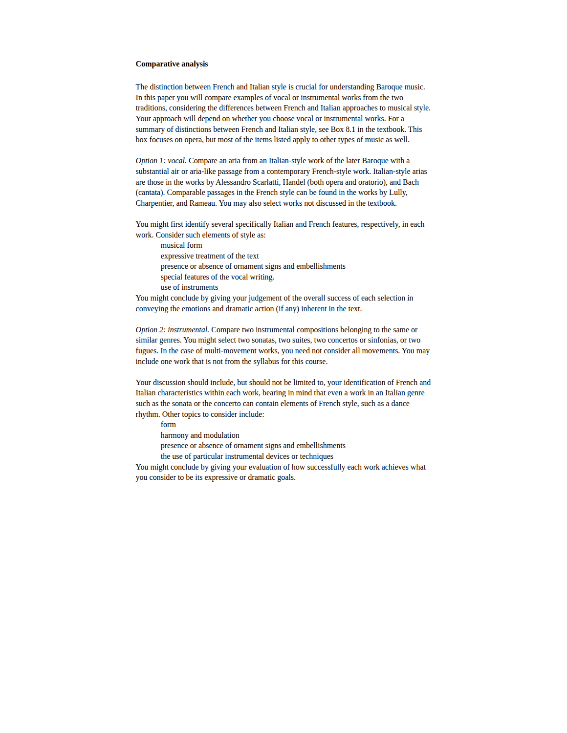Comparative analysis
The distinction between French and Italian style is crucial for understanding Baroque music. In this paper you will compare examples of vocal or instrumental works from the two traditions, considering the differences between French and Italian approaches to musical style. Your approach will depend on whether you choose vocal or instrumental works. For a summary of distinctions between French and Italian style, see Box 8.1 in the textbook. This box focuses on opera, but most of the items listed apply to other types of music as well.
Option 1: vocal. Compare an aria from an Italian-style work of the later Baroque with a substantial air or aria-like passage from a contemporary French-style work. Italian-style arias are those in the works by Alessandro Scarlatti, Handel (both opera and oratorio), and Bach (cantata). Comparable passages in the French style can be found in the works by Lully, Charpentier, and Rameau. You may also select works not discussed in the textbook.
You might first identify several specifically Italian and French features, respectively, in each work. Consider such elements of style as:
musical form
expressive treatment of the text
presence or absence of ornament signs and embellishments
special features of the vocal writing.
use of instruments
You might conclude by giving your judgement of the overall success of each selection in conveying the emotions and dramatic action (if any) inherent in the text.
Option 2: instrumental. Compare two instrumental compositions belonging to the same or similar genres. You might select two sonatas, two suites, two concertos or sinfonias, or two fugues. In the case of multi-movement works, you need not consider all movements. You may include one work that is not from the syllabus for this course.
Your discussion should include, but should not be limited to, your identification of French and Italian characteristics within each work, bearing in mind that even a work in an Italian genre such as the sonata or the concerto can contain elements of French style, such as a dance rhythm. Other topics to consider include:
form
harmony and modulation
presence or absence of ornament signs and embellishments
the use of particular instrumental devices or techniques
You might conclude by giving your evaluation of how successfully each work achieves what you consider to be its expressive or dramatic goals.